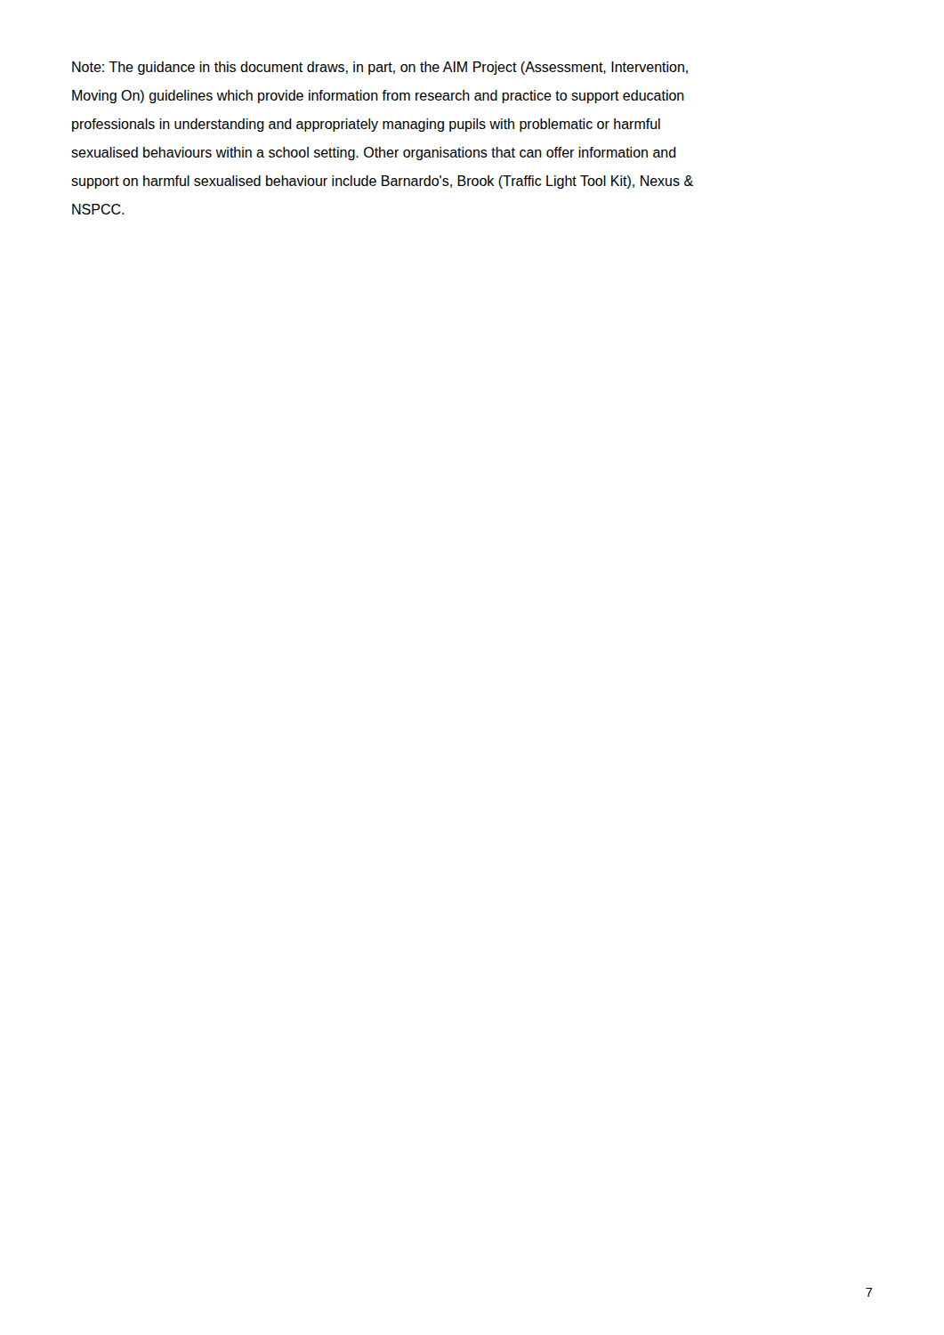Note: The guidance in this document draws, in part, on the AIM Project (Assessment, Intervention, Moving On) guidelines which provide information from research and practice to support education professionals in understanding and appropriately managing pupils with problematic or harmful sexualised behaviours within a school setting. Other organisations that can offer information and support on harmful sexualised behaviour include Barnardo's, Brook (Traffic Light Tool Kit), Nexus & NSPCC.
7